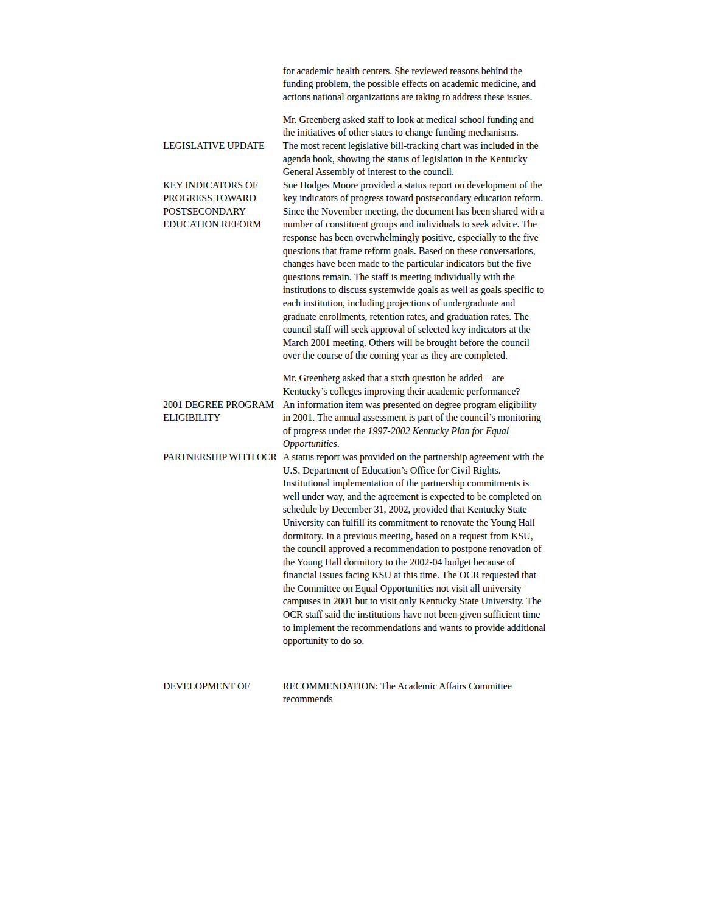| | for academic health centers. She reviewed reasons behind the funding problem, the possible effects on academic medicine, and actions national organizations are taking to address these issues. Mr. Greenberg asked staff to look at medical school funding and the initiatives of other states to change funding mechanisms. |
| LEGISLATIVE UPDATE | The most recent legislative bill-tracking chart was included in the agenda book, showing the status of legislation in the Kentucky General Assembly of interest to the council. |
| KEY INDICATORS OF PROGRESS TOWARD POSTSECONDARY EDUCATION REFORM | Sue Hodges Moore provided a status report on development of the key indicators of progress toward postsecondary education reform. Since the November meeting, the document has been shared with a number of constituent groups and individuals to seek advice. The response has been overwhelmingly positive, especially to the five questions that frame reform goals. Based on these conversations, changes have been made to the particular indicators but the five questions remain. The staff is meeting individually with the institutions to discuss systemwide goals as well as goals specific to each institution, including projections of undergraduate and graduate enrollments, retention rates, and graduation rates. The council staff will seek approval of selected key indicators at the March 2001 meeting. Others will be brought before the council over the course of the coming year as they are completed. Mr. Greenberg asked that a sixth question be added – are Kentucky’s colleges improving their academic performance? |
| 2001 DEGREE PROGRAM ELIGIBILITY | An information item was presented on degree program eligibility in 2001. The annual assessment is part of the council’s monitoring of progress under the 1997-2002 Kentucky Plan for Equal Opportunities . |
| PARTNERSHIP WITH OCR | A status report was provided on the partnership agreement with the U.S. Department of Education’s Office for Civil Rights. Institutional implementation of the partnership commitments is well under way, and the agreement is expected to be completed on schedule by December 31, 2002, provided that Kentucky State University can fulfill its commitment to renovate the Young Hall dormitory. In a previous meeting, based on a request from KSU, the council approved a recommendation to postpone renovation of the Young Hall dormitory to the 2002-04 budget because of financial issues facing KSU at this time. The OCR requested that the Committee on Equal Opportunities not visit all university campuses in 2001 but to visit only Kentucky State University. The OCR staff said the institutions have not been given sufficient time to implement the recommendations and wants to provide additional opportunity to do so. |
| DEVELOPMENT OF | RECOMMENDATION: The Academic Affairs Committee recommends |